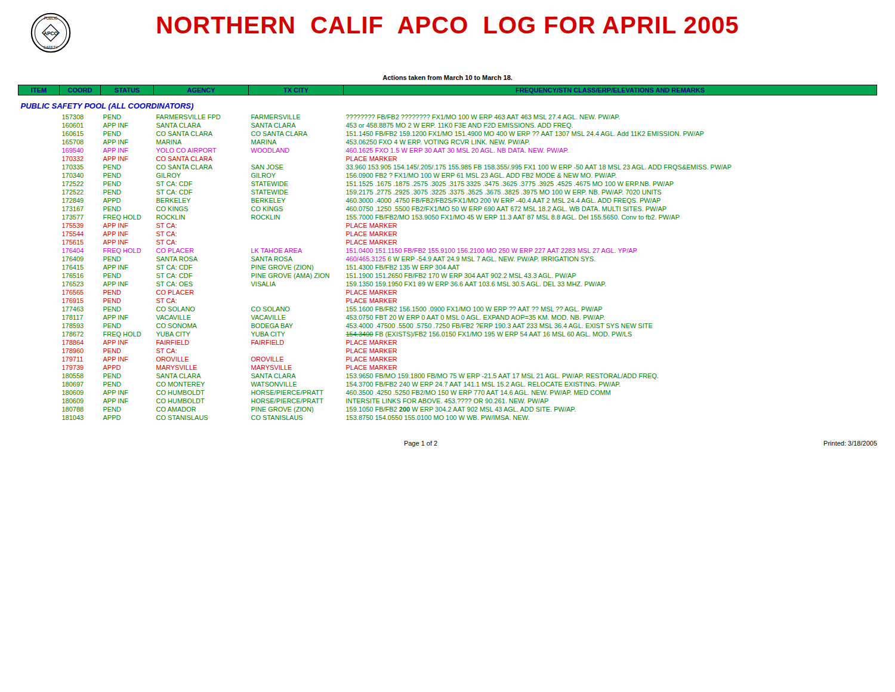PUBLIC SAFETY APCO
NORTHERN CALIF APCO LOG FOR APRIL 2005
Actions taken from March 10 to March 18.
| ITEM | COORD | STATUS | AGENCY | TX CITY | FREQUENCY/STN CLASS/ERP/ELEVATIONS AND REMARKS |
| --- | --- | --- | --- | --- | --- |
| PUBLIC SAFETY POOL (ALL COORDINATORS) |
| | 157308 | PEND | FARMERSVILLE FPD | FARMERSVILLE | ???????? FB/FB2 ???????? FX1/MO 100 W ERP 463 AAT 463 MSL 27.4 AGL. NEW. PW/AP. |
| | 160601 | APP INF | SANTA CLARA | SANTA CLARA | 453 or 458.8875 MO 2 W ERP. 11K0 F3E AND F2D EMISSIONS. ADD FREQ. |
| | 160615 | PEND | CO SANTA CLARA | CO SANTA CLARA | 151.1450 FB/FB2 159.1200 FX1/MO 151.4900 MO 400 W ERP ?? AAT 1307 MSL 24.4 AGL. Add 11K2 EMISSION. PW/AP |
| | 165708 | APP INF | MARINA | MARINA | 453.06250 FXO 4 W ERP. VOTING RCVR LINK. NEW. PW/AP. |
| | 169540 | APP INF | YOLO CO AIRPORT | WOODLAND | 460.1625 FXO 1.5 W ERP 30 AAT 30 MSL 20 AGL. NB DATA. NEW. PW/AP. |
| | 170332 | APP INF | CO SANTA CLARA | | PLACE MARKER |
| | 170335 | PEND | CO SANTA CLARA | SAN JOSE | 33.960 153.905 154.145/.205/.175 155.985 FB 158.355/.995 FX1 100 W ERP -50 AAT 18 MSL 23 AGL. ADD FRQS&EMISS. PW/AP |
| | 170340 | PEND | GILROY | GILROY | 156.0900 FB2 ? FX1/MO 100 W ERP 61 MSL 23 AGL. ADD FB2 MODE & NEW MO. PW/AP. |
| | 172522 | PEND | ST CA: CDF | STATEWIDE | 151.1525 .1675 .1875 .2575 .3025 .3175 3325 .3475 .3625 .3775 .3925 .4525 .4675 MO 100 W ERP.NB. PW/AP |
| | 172522 | PEND | ST CA: CDF | STATEWIDE | 159.2175 .2775 .2925 .3075 .3225 .3375 .3525 .3675 .3825 .3975 MO 100 W ERP. NB. PW/AP. 7020 UNITS |
| | 172849 | APPD | BERKELEY | BERKELEY | 460.3000 .4000 .4750 FB/FB2/FB2S/FX1/MO 200 W ERP -40.4 AAT 2 MSL 24.4 AGL. ADD FREQS. PW/AP |
| | 173167 | PEND | CO KINGS | CO KINGS | 460.0750 .1250 .5500 FB2/FX1/MO 50 W ERP 690 AAT 672 MSL 18.2 AGL. WB DATA. MULTI SITES. PW/AP |
| | 173577 | FREQ HOLD | ROCKLIN | ROCKLIN | 155.7000 FB/FB2/MO 153.9050 FX1/MO 45 W ERP 11.3 AAT 87 MSL 8.8 AGL. Del 155.5650. Conv to fb2. PW/AP |
| | 175539 | APP INF | ST CA: | | PLACE MARKER |
| | 175544 | APP INF | ST CA: | | PLACE MARKER |
| | 175615 | APP INF | ST CA: | | PLACE MARKER |
| | 176404 | FREQ HOLD | CO PLACER | LK TAHOE AREA | 151.0400 151.1150 FB/FB2 155.9100 156.2100 MO 250 W ERP 227 AAT 2283 MSL 27 AGL. YP/AP |
| | 176409 | PEND | SANTA ROSA | SANTA ROSA | 460/465.3125 6 W ERP -54.9 AAT 24.9 MSL 7 AGL. NEW. PW/AP. IRRIGATION SYS. |
| | 176415 | APP INF | ST CA: CDF | PINE GROVE (ZION) | 151.4300 FB/FB2 135 W ERP 304 AAT |
| | 176516 | PEND | ST CA: CDF | PINE GROVE (AMA) ZION | 151.1900 151.2650 FB/FB2 170 W ERP 304 AAT 902.2 MSL 43.3 AGL. PW/AP |
| | 176523 | APP INF | ST CA: OES | VISALIA | 159.1350 159.1950 FX1 89 W ERP 36.6 AAT 103.6 MSL 30.5 AGL. DEL 33 MHZ. PW/AP. |
| | 176565 | PEND | CO PLACER | | PLACE MARKER |
| | 176915 | PEND | ST CA: | | PLACE MARKER |
| | 177463 | PEND | CO SOLANO | CO SOLANO | 155.1600 FB/FB2 156.1500 .0900 FX1/MO 100 W ERP ?? AAT ?? MSL ?? AGL. PW/AP |
| | 178117 | APP INF | VACAVILLE | VACAVILLE | 453.0750 FBT 20 W ERP 0 AAT 0 MSL 0 AGL. EXPAND AOP=35 KM. MOD. NB. PW/AP. |
| | 178593 | PEND | CO SONOMA | BODEGA BAY | 453.4000 .47500 .5500 .5750 .7250 FB/FB2 ?ERP 190.3 AAT 233 MSL 36.4 AGL. EXIST SYS NEW SITE |
| | 178672 | FREQ HOLD | YUBA CITY | YUBA CITY | 154.3400 FB (EXISTS)/FB2 156.0150 FX1/MO 195 W ERP 54 AAT 16 MSL 60 AGL. MOD. PW/LS |
| | 178864 | APP INF | FAIRFIELD | FAIRFIELD | PLACE MARKER |
| | 178960 | PEND | ST CA: | | PLACE MARKER |
| | 179711 | APP INF | OROVILLE | OROVILLE | PLACE MARKER |
| | 179739 | APPD | MARYSVILLE | MARYSVILLE | PLACE MARKER |
| | 180558 | PEND | SANTA CLARA | SANTA CLARA | 153.9650 FB/MO 159.1800 FB/MO 75 W ERP -21.5 AAT 17 MSL 21 AGL. PW/AP. RESTORAL/ADD FREQ. |
| | 180697 | PEND | CO MONTEREY | WATSONVILLE | 154.3700 FB/FB2 240 W ERP 24.7 AAT 141.1 MSL 15.2 AGL. RELOCATE EXISTING. PW/AP. |
| | 180609 | APP INF | CO HUMBOLDT | HORSE/PIERCE/PRATT | 460.3500 .4250 .5250 FB2/MO 150 W ERP 770 AAT 14.6 AGL. NEW. PW/AP. MED COMM |
| | 180609 | APP INF | CO HUMBOLDT | HORSE/PIERCE/PRATT | INTERSITE LINKS FOR ABOVE. 453.???? OR 90.261. NEW. PW/AP |
| | 180788 | PEND | CO AMADOR | PINE GROVE (ZION) | 159.1050 FB/FB2 200 W ERP 304.2 AAT 902 MSL 43 AGL. ADD SITE. PW/AP. |
| | 181043 | APPD | CO STANISLAUS | CO STANISLAUS | 153.8750 154.0550 155.0100 MO 100 W WB. PW/IMSA. NEW. |
Page 1 of 2 Printed: 3/18/2005